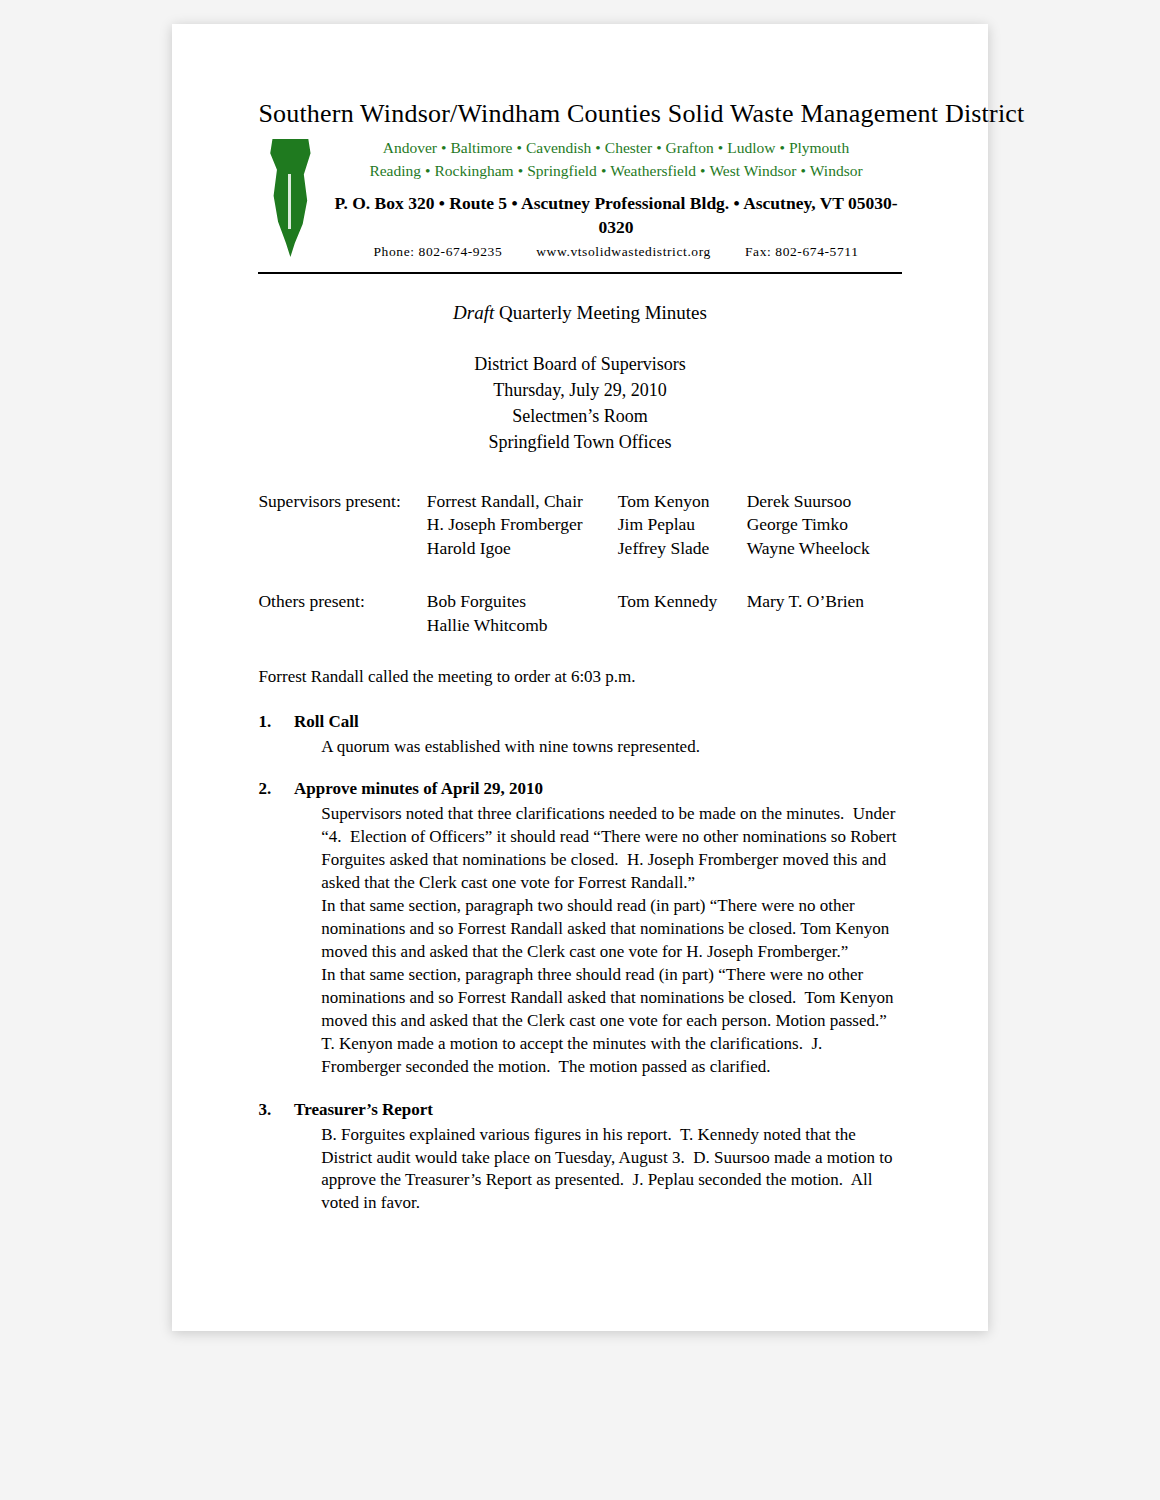Southern Windsor/Windham Counties Solid Waste Management District
Andover•Baltimore•Cavendish•Chester•Grafton•Ludlow•Plymouth
Reading•Rockingham•Springfield•Weathersfield•West Windsor•Windsor
P. O. Box 320 • Route 5 • Ascutney Professional Bldg. • Ascutney, VT 05030-0320
Phone: 802-674-9235 www.vtsolidwastedistrict.org Fax: 802-674-5711
Draft Quarterly Meeting Minutes
District Board of Supervisors
Thursday, July 29, 2010
Selectmen’s Room
Springfield Town Offices
| Supervisors present: | Forrest Randall, Chair H. Joseph Fromberger Harold Igoe | Tom Kenyon Jim Peplau Jeffrey Slade | Derek Suursoo George Timko Wayne Wheelock |
| Others present: | Bob Forguites Hallie Whitcomb | Tom Kennedy | Mary T. O’Brien |
Forrest Randall called the meeting to order at 6:03 p.m.
Roll Call
A quorum was established with nine towns represented.
Approve minutes of April 29, 2010
Supervisors noted that three clarifications needed to be made on the minutes. Under “4. Election of Officers” it should read “There were no other nominations so Robert Forguites asked that nominations be closed. H. Joseph Fromberger moved this and asked that the Clerk cast one vote for Forrest Randall.”
In that same section, paragraph two should read (in part) “There were no other nominations and so Forrest Randall asked that nominations be closed. Tom Kenyon moved this and asked that the Clerk cast one vote for H. Joseph Fromberger.”
In that same section, paragraph three should read (in part) “There were no other nominations and so Forrest Randall asked that nominations be closed. Tom Kenyon moved this and asked that the Clerk cast one vote for each person. Motion passed.”
T. Kenyon made a motion to accept the minutes with the clarifications. J. Fromberger seconded the motion. The motion passed as clarified.
Treasurer’s Report
B. Forguites explained various figures in his report. T. Kennedy noted that the District audit would take place on Tuesday, August 3. D. Suursoo made a motion to approve the Treasurer’s Report as presented. J. Peplau seconded the motion. All voted in favor.